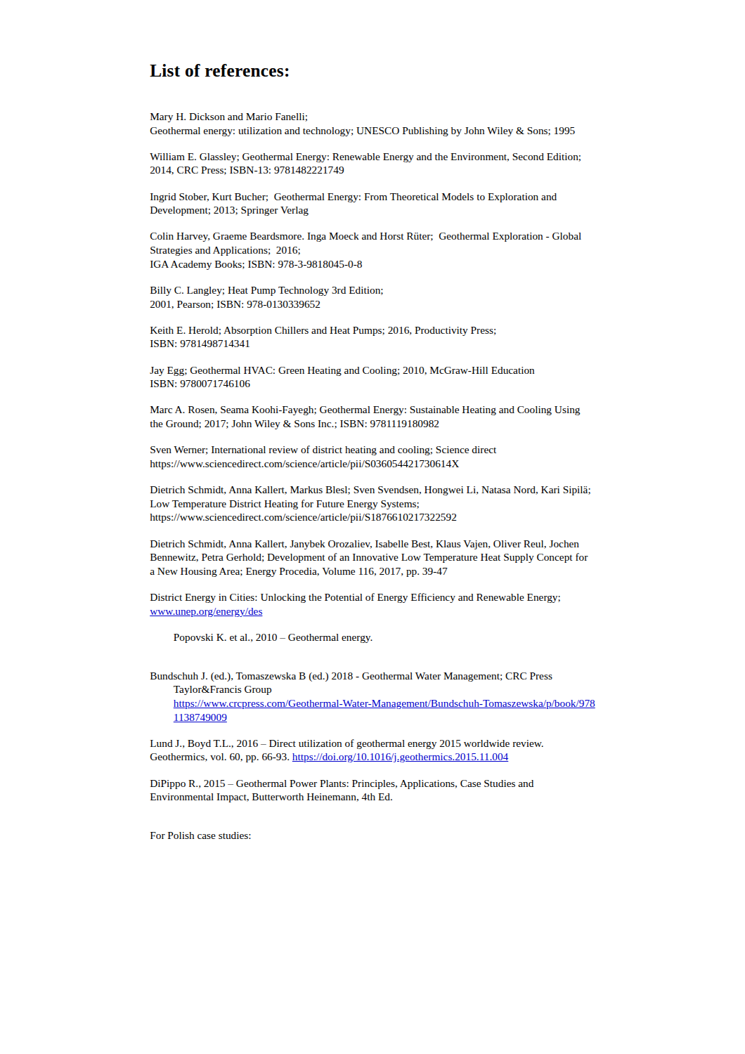List of references:
Mary H. Dickson and Mario Fanelli;
Geothermal energy: utilization and technology; UNESCO Publishing by John Wiley & Sons; 1995
William E. Glassley; Geothermal Energy: Renewable Energy and the Environment, Second Edition; 2014, CRC Press; ISBN-13: 9781482221749
Ingrid Stober, Kurt Bucher; Geothermal Energy: From Theoretical Models to Exploration and Development; 2013; Springer Verlag
Colin Harvey, Graeme Beardsmore. Inga Moeck and Horst Rüter; Geothermal Exploration - Global Strategies and Applications; 2016;
IGA Academy Books; ISBN: 978-3-9818045-0-8
Billy C. Langley; Heat Pump Technology 3rd Edition;
2001, Pearson; ISBN: 978-0130339652
Keith E. Herold; Absorption Chillers and Heat Pumps; 2016, Productivity Press;
ISBN: 9781498714341
Jay Egg; Geothermal HVAC: Green Heating and Cooling; 2010, McGraw-Hill Education
ISBN: 9780071746106
Marc A. Rosen, Seama Koohi-Fayegh; Geothermal Energy: Sustainable Heating and Cooling Using the Ground; 2017; John Wiley & Sons Inc.; ISBN: 9781119180982
Sven Werner; International review of district heating and cooling; Science direct
https://www.sciencedirect.com/science/article/pii/S036054421730614X
Dietrich Schmidt, Anna Kallert, Markus Blesl; Sven Svendsen, Hongwei Li, Natasa Nord, Kari Sipilä; Low Temperature District Heating for Future Energy Systems;
https://www.sciencedirect.com/science/article/pii/S1876610217322592
Dietrich Schmidt, Anna Kallert, Janybek Orozaliev, Isabelle Best, Klaus Vajen, Oliver Reul, Jochen Bennewitz, Petra Gerhold; Development of an Innovative Low Temperature Heat Supply Concept for a New Housing Area; Energy Procedia, Volume 116, 2017, pp. 39-47
District Energy in Cities: Unlocking the Potential of Energy Efficiency and Renewable Energy;
www.unep.org/energy/des
Popovski K. et al., 2010 – Geothermal energy.
Bundschuh J. (ed.), Tomaszewska B (ed.) 2018 - Geothermal Water Management; CRC Press Taylor&Francis Group
https://www.crcpress.com/Geothermal-Water-Management/Bundschuh-Tomaszewska/p/book/9781138749009
Lund J., Boyd T.L., 2016 – Direct utilization of geothermal energy 2015 worldwide review. Geothermics, vol. 60, pp. 66-93. https://doi.org/10.1016/j.geothermics.2015.11.004
DiPippo R., 2015 – Geothermal Power Plants: Principles, Applications, Case Studies and Environmental Impact, Butterworth Heinemann, 4th Ed.
For Polish case studies: